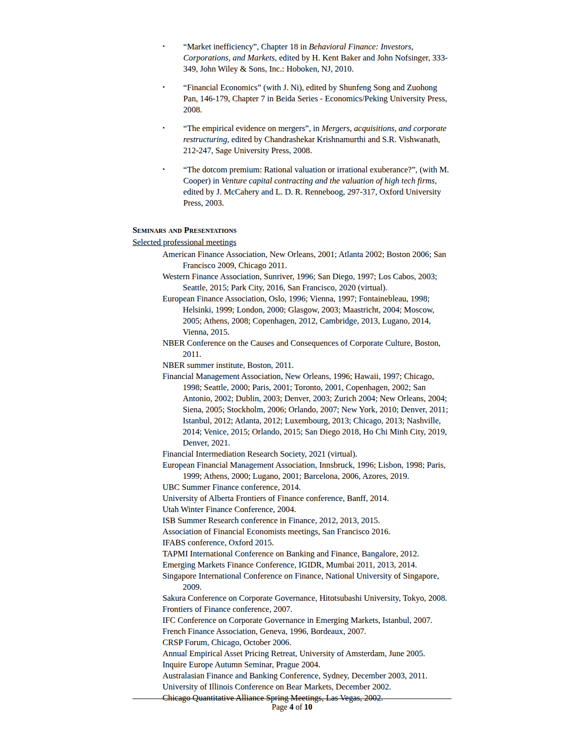“Market inefficiency”, Chapter 18 in Behavioral Finance: Investors, Corporations, and Markets, edited by H. Kent Baker and John Nofsinger, 333-349, John Wiley & Sons, Inc.: Hoboken, NJ, 2010.
“Financial Economics” (with J. Ni), edited by Shunfeng Song and Zuohong Pan, 146-179, Chapter 7 in Beida Series - Economics/Peking University Press, 2008.
“The empirical evidence on mergers”, in Mergers, acquisitions, and corporate restructuring, edited by Chandrashekar Krishnamurthi and S.R. Vishwanath, 212-247, Sage University Press, 2008.
“The dotcom premium: Rational valuation or irrational exuberance?”, (with M. Cooper) in Venture capital contracting and the valuation of high tech firms, edited by J. McCahery and L. D. R. Renneboog, 297-317, Oxford University Press, 2003.
Seminars and Presentations
Selected professional meetings
American Finance Association, New Orleans, 2001; Atlanta 2002; Boston 2006; San Francisco 2009, Chicago 2011.
Western Finance Association, Sunriver, 1996; San Diego, 1997; Los Cabos, 2003; Seattle, 2015; Park City, 2016, San Francisco, 2020 (virtual).
European Finance Association, Oslo, 1996; Vienna, 1997; Fontainebleau, 1998; Helsinki, 1999; London, 2000; Glasgow, 2003; Maastricht, 2004; Moscow, 2005; Athens, 2008; Copenhagen, 2012, Cambridge, 2013, Lugano, 2014, Vienna, 2015.
NBER Conference on the Causes and Consequences of Corporate Culture, Boston, 2011.
NBER summer institute, Boston, 2011.
Financial Management Association, New Orleans, 1996; Hawaii, 1997; Chicago, 1998; Seattle, 2000; Paris, 2001; Toronto, 2001, Copenhagen, 2002; San Antonio, 2002; Dublin, 2003; Denver, 2003; Zurich 2004; New Orleans, 2004; Siena, 2005; Stockholm, 2006; Orlando, 2007; New York, 2010; Denver, 2011; Istanbul, 2012; Atlanta, 2012; Luxembourg, 2013; Chicago, 2013; Nashville, 2014; Venice, 2015; Orlando, 2015; San Diego 2018, Ho Chi Minh City, 2019, Denver, 2021.
Financial Intermediation Research Society, 2021 (virtual).
European Financial Management Association, Innsbruck, 1996; Lisbon, 1998; Paris, 1999; Athens, 2000; Lugano, 2001; Barcelona, 2006, Azores, 2019.
UBC Summer Finance conference, 2014.
University of Alberta Frontiers of Finance conference, Banff, 2014.
Utah Winter Finance Conference, 2004.
ISB Summer Research conference in Finance, 2012, 2013, 2015.
Association of Financial Economists meetings, San Francisco 2016.
IFABS conference, Oxford 2015.
TAPMI International Conference on Banking and Finance, Bangalore, 2012.
Emerging Markets Finance Conference, IGIDR, Mumbai 2011, 2013, 2014.
Singapore International Conference on Finance, National University of Singapore, 2009.
Sakura Conference on Corporate Governance, Hitotsubashi University, Tokyo, 2008.
Frontiers of Finance conference, 2007.
IFC Conference on Corporate Governance in Emerging Markets, Istanbul, 2007.
French Finance Association, Geneva, 1996, Bordeaux, 2007.
CRSP Forum, Chicago, October 2006.
Annual Empirical Asset Pricing Retreat, University of Amsterdam, June 2005.
Inquire Europe Autumn Seminar, Prague 2004.
Australasian Finance and Banking Conference, Sydney, December 2003, 2011.
University of Illinois Conference on Bear Markets, December 2002.
Chicago Quantitative Alliance Spring Meetings, Las Vegas, 2002.
Page 4 of 10